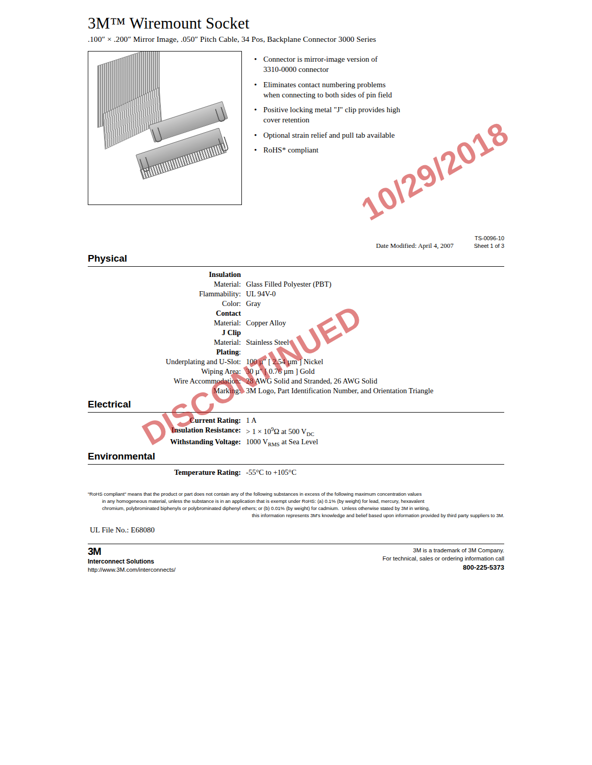DISCONTINUED
10/29/2018
3M™ Wiremount Socket
.100″ × .200″ Mirror Image, .050″ Pitch Cable, 34 Pos, Backplane Connector 3000 Series
Connector is mirror-image version of
3310-0000 connector
Eliminates contact numbering problems
when connecting to both sides of pin field
Positive locking metal "J" clip provides high
cover retention
Optional strain relief and pull tab available
RoHS* compliant
Date Modified: April 4, 2007
TS-0096-10
Sheet 1 of 3
Physical
| Insulation | |
| Material: | Glass Filled Polyester (PBT) |
| Flammability: | UL 94V-0 |
| Color: | Gray |
| Contact | |
| Material: | Copper Alloy |
| J Clip | |
| Material: | Stainless Steel |
| Plating : | |
| Underplating and U-Slot: | 100 µ″ [ 2.54 µm ] Nickel |
| Wiping Area: | 30 µ″ [ 0.76 µm ] Gold |
| Wire Accommodation: | 28 AWG Solid and Stranded, 26 AWG Solid |
| Marking: | 3M Logo, Part Identification Number, and Orientation Triangle |
Electrical
| Current Rating: | 1 A |
| Insulation Resistance: | > 1 × 10 9 Ω at 500 V DC |
| Withstanding Voltage: | 1000 V RMS at Sea Level |
Environmental
| Temperature Rating: | -55°C to +105°C |
"RoHS compliant" means that the product or part does not contain any of the following substances in excess of the following maximum concentration values in any homogeneous material, unless the substance is in an application that is exempt under RoHS: (a) 0.1% (by weight) for lead, mercury, hexavalent chromium, polybrominated biphenyls or polybrominated diphenyl ethers; or (b) 0.01% (by weight) for cadmium. Unless otherwise stated by 3M in writing, this information represents 3M's knowledge and belief based upon information provided by third party suppliers to 3M.
UL File No.: E68080
3M
Interconnect Solutions
http://www.3M.com/interconnects/
3M is a trademark of 3M Company.
For technical, sales or ordering information call
800-225-5373